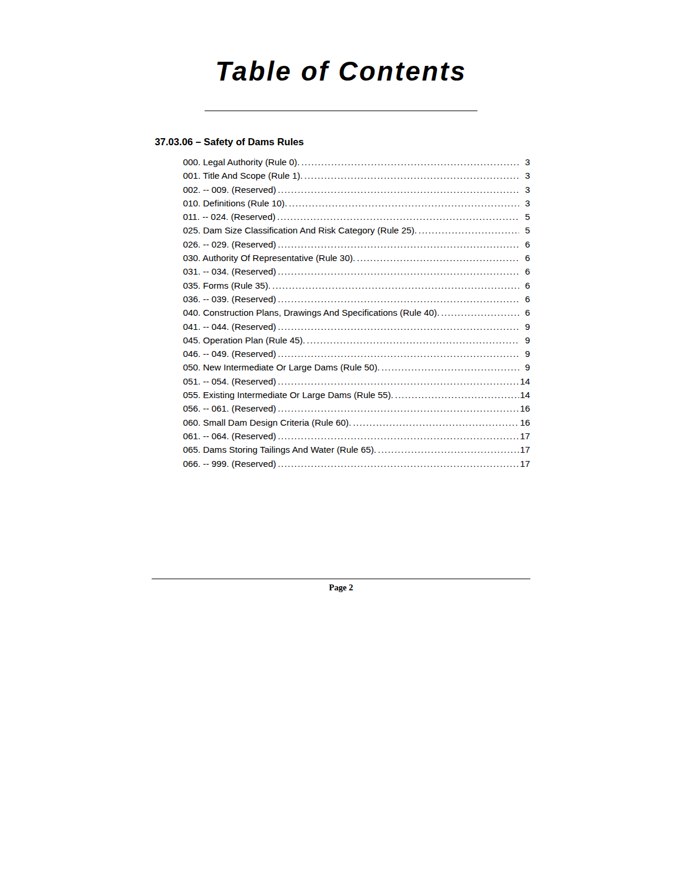Table of Contents
37.03.06 – Safety of Dams Rules
000. Legal Authority (Rule 0)...................................................................................... 3
001. Title And Scope (Rule 1)..................................................................................... 3
002. -- 009. (Reserved)................................................................................................ 3
010. Definitions (Rule 10).......................................................................................... 3
011. -- 024. (Reserved)................................................................................................ 5
025. Dam Size Classification And Risk Category (Rule 25)...................................... 5
026. -- 029. (Reserved)................................................................................................ 6
030. Authority Of Representative (Rule 30)............................................................. 6
031. -- 034. (Reserved)................................................................................................ 6
035. Forms (Rule 35)............................................................................................... 6
036. -- 039. (Reserved)................................................................................................ 6
040. Construction Plans, Drawings And Specifications (Rule 40)............................ 6
041. -- 044. (Reserved)................................................................................................ 9
045. Operation Plan (Rule 45)................................................................................... 9
046. -- 049. (Reserved)................................................................................................ 9
050. New Intermediate Or Large Dams (Rule 50).................................................... 9
051. -- 054. (Reserved).............................................................................................. 14
055. Existing Intermediate Or Large Dams (Rule 55)............................................ 14
056. -- 061. (Reserved).............................................................................................. 16
060. Small Dam Design Criteria (Rule 60)............................................................. 16
061. -- 064. (Reserved).............................................................................................. 17
065. Dams Storing Tailings And Water (Rule 65)................................................... 17
066. -- 999. (Reserved).............................................................................................. 17
Page 2